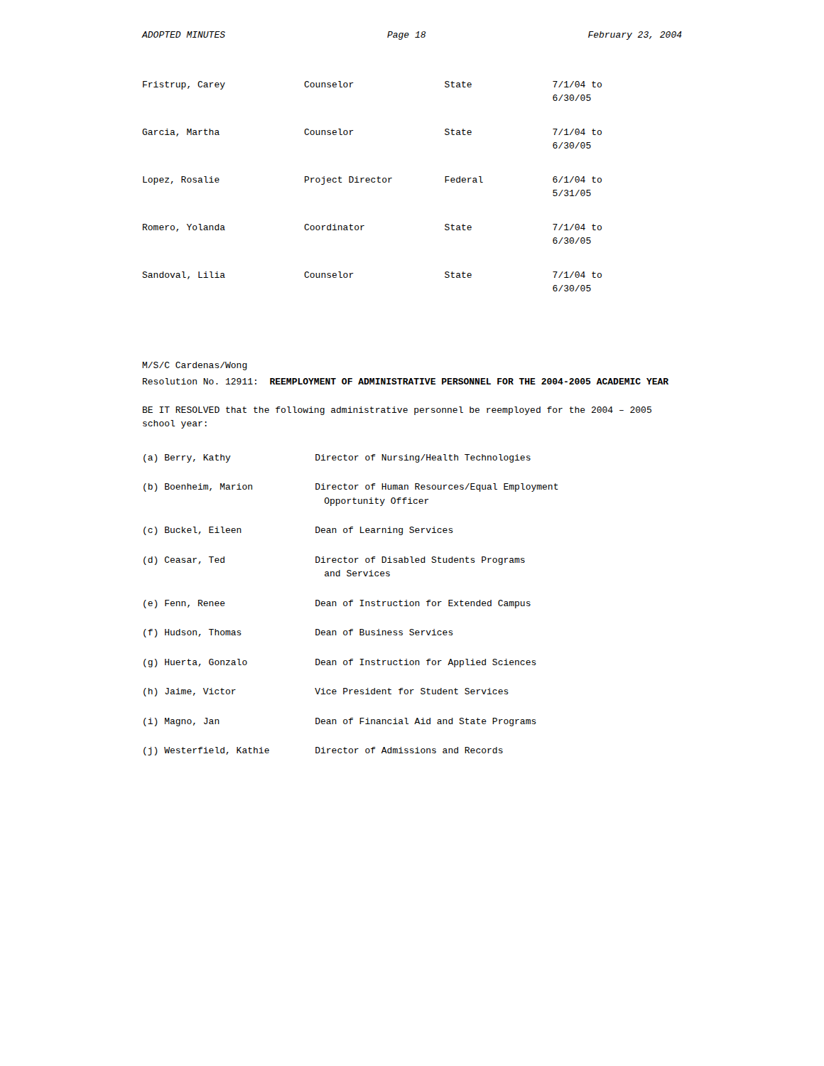ADOPTED MINUTES
Page 18
February 23, 2004
| Fristrup, Carey | Counselor | State | 7/1/04 to 6/30/05 |
| Garcia, Martha | Counselor | State | 7/1/04 to 6/30/05 |
| Lopez, Rosalie | Project Director | Federal | 6/1/04 to 5/31/05 |
| Romero, Yolanda | Coordinator | State | 7/1/04 to 6/30/05 |
| Sandoval, Lilia | Counselor | State | 7/1/04 to 6/30/05 |
M/S/C Cardenas/Wong
Resolution No. 12911: REEMPLOYMENT OF ADMINISTRATIVE PERSONNEL FOR THE 2004-2005 ACADEMIC YEAR
BE IT RESOLVED that the following administrative personnel be reemployed for the 2004 – 2005 school year:
| (a) Berry, Kathy | Director of Nursing/Health Technologies |
| (b) Boenheim, Marion | Director of Human Resources/Equal Employment Opportunity Officer |
| (c) Buckel, Eileen | Dean of Learning Services |
| (d) Ceasar, Ted | Director of Disabled Students Programs and Services |
| (e) Fenn, Renee | Dean of Instruction for Extended Campus |
| (f) Hudson, Thomas | Dean of Business Services |
| (g) Huerta, Gonzalo | Dean of Instruction for Applied Sciences |
| (h) Jaime, Victor | Vice President for Student Services |
| (i) Magno, Jan | Dean of Financial Aid and State Programs |
| (j) Westerfield, Kathie | Director of Admissions and Records |